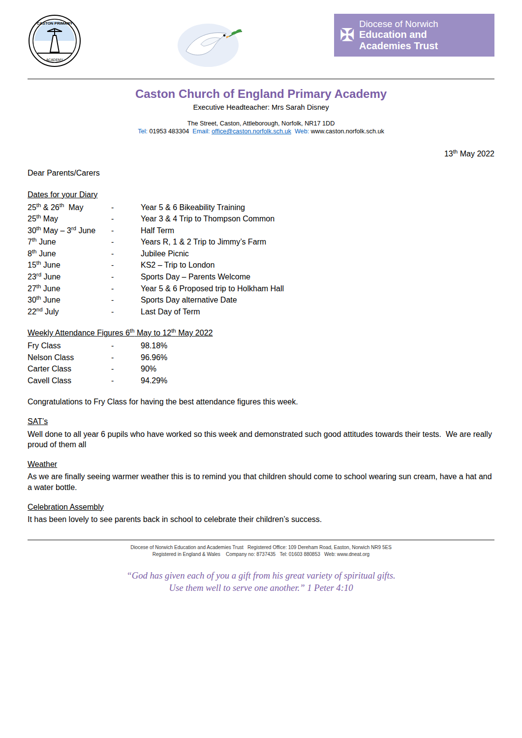CASTON PRIMARY ACADEMY
✠
Diocese of Norwich
Education and
Academies Trust
Caston Church of England Primary Academy
Executive Headteacher: Mrs Sarah Disney
The Street, Caston, Attleborough, Norfolk, NR17 1DD
Tel: 01953 483304 Email: office@caston.norfolk.sch.uk Web: www.caston.norfolk.sch.uk
13th May 2022
Dear Parents/Carers
Dates for your Diary
| 25 th & 26 th May | - | Year 5 & 6 Bikeability Training |
| 25 th May | - | Year 3 & 4 Trip to Thompson Common |
| 30 th May – 3 rd June | - | Half Term |
| 7 th June | - | Years R, 1 & 2 Trip to Jimmy’s Farm |
| 8 th June | - | Jubilee Picnic |
| 15 th June | - | KS2 – Trip to London |
| 23 rd June | - | Sports Day – Parents Welcome |
| 27 th June | - | Year 5 & 6 Proposed trip to Holkham Hall |
| 30 th June | - | Sports Day alternative Date |
| 22 nd July | - | Last Day of Term |
Weekly Attendance Figures 6th May to 12th May 2022
| Fry Class | - | 98.18% |
| Nelson Class | - | 96.96% |
| Carter Class | - | 90% |
| Cavell Class | - | 94.29% |
Congratulations to Fry Class for having the best attendance figures this week.
SAT’s
Well done to all year 6 pupils who have worked so this week and demonstrated such good attitudes towards their tests. We are really proud of them all
Weather
As we are finally seeing warmer weather this is to remind you that children should come to school wearing sun cream, have a hat and a water bottle.
Celebration Assembly
It has been lovely to see parents back in school to celebrate their children’s success.
Diocese of Norwich Education and Academies Trust Registered Office: 109 Dereham Road, Easton, Norwich NR9 5ES
Registered in England & Wales Company no: 8737435 Tel: 01603 880853 Web: www.dneat.org
“God has given each of you a gift from his great variety of spiritual gifts.
Use them well to serve one another.” 1 Peter 4:10